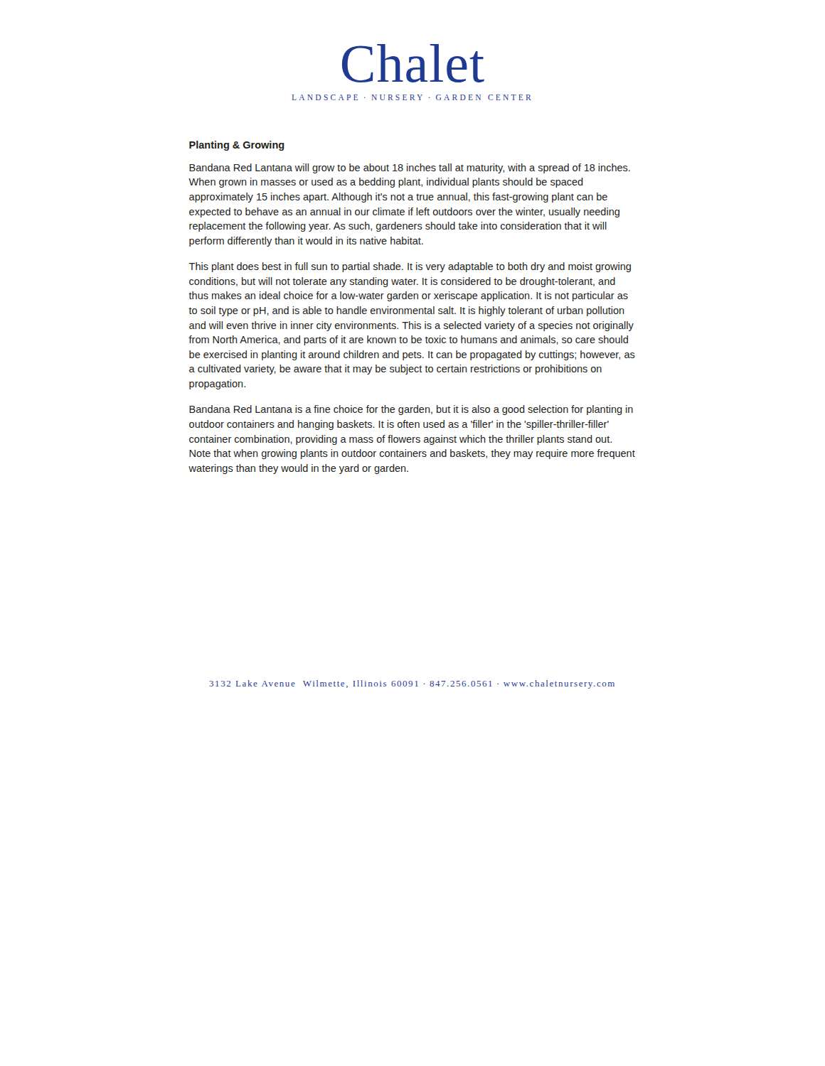Chalet
Landscape·Nursery·Garden Center
Planting & Growing
Bandana Red Lantana will grow to be about 18 inches tall at maturity, with a spread of 18 inches. When grown in masses or used as a bedding plant, individual plants should be spaced approximately 15 inches apart. Although it's not a true annual, this fast-growing plant can be expected to behave as an annual in our climate if left outdoors over the winter, usually needing replacement the following year. As such, gardeners should take into consideration that it will perform differently than it would in its native habitat.
This plant does best in full sun to partial shade. It is very adaptable to both dry and moist growing conditions, but will not tolerate any standing water. It is considered to be drought-tolerant, and thus makes an ideal choice for a low-water garden or xeriscape application. It is not particular as to soil type or pH, and is able to handle environmental salt. It is highly tolerant of urban pollution and will even thrive in inner city environments. This is a selected variety of a species not originally from North America, and parts of it are known to be toxic to humans and animals, so care should be exercised in planting it around children and pets. It can be propagated by cuttings; however, as a cultivated variety, be aware that it may be subject to certain restrictions or prohibitions on propagation.
Bandana Red Lantana is a fine choice for the garden, but it is also a good selection for planting in outdoor containers and hanging baskets. It is often used as a 'filler' in the 'spiller-thriller-filler' container combination, providing a mass of flowers against which the thriller plants stand out. Note that when growing plants in outdoor containers and baskets, they may require more frequent waterings than they would in the yard or garden.
3132 Lake Avenue Wilmette, Illinois 60091·847.256.0561·www.chaletnursery.com